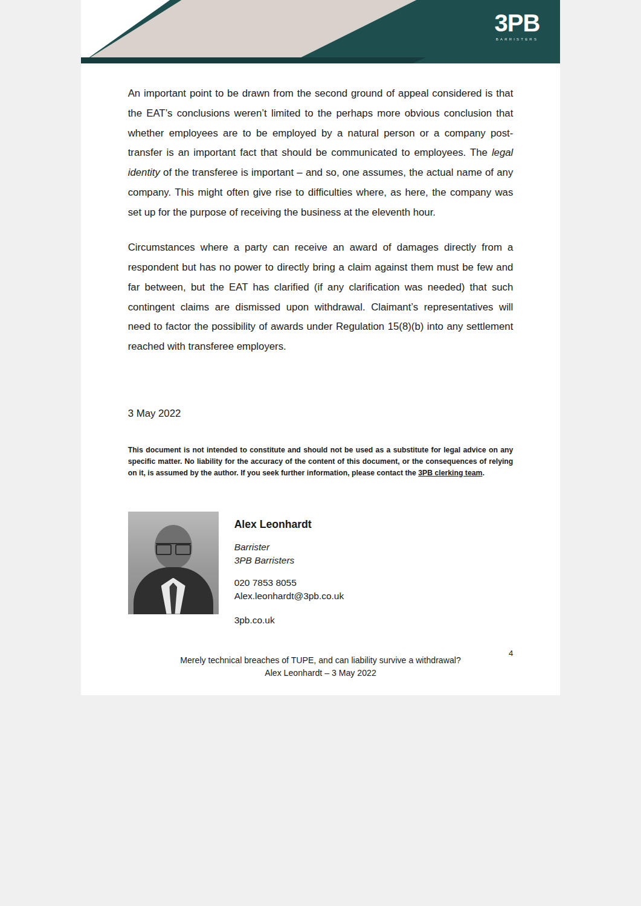3PB
Barristers
An important point to be drawn from the second ground of appeal considered is that the EAT’s conclusions weren’t limited to the perhaps more obvious conclusion that whether employees are to be employed by a natural person or a company post-transfer is an important fact that should be communicated to employees. The legal identity of the transferee is important – and so, one assumes, the actual name of any company. This might often give rise to difficulties where, as here, the company was set up for the purpose of receiving the business at the eleventh hour.
Circumstances where a party can receive an award of damages directly from a respondent but has no power to directly bring a claim against them must be few and far between, but the EAT has clarified (if any clarification was needed) that such contingent claims are dismissed upon withdrawal. Claimant’s representatives will need to factor the possibility of awards under Regulation 15(8)(b) into any settlement reached with transferee employers.
3 May 2022
This document is not intended to constitute and should not be used as a substitute for legal advice on any specific matter. No liability for the accuracy of the content of this document, or the consequences of relying on it, is assumed by the author. If you seek further information, please contact the 3PB clerking team.
Alex Leonhardt
Barrister
3PB Barristers
020 7853 8055
Alex.leonhardt@3pb.co.uk
3pb.co.uk
4
Merely technical breaches of TUPE, and can liability survive a withdrawal?
Alex Leonhardt – 3 May 2022